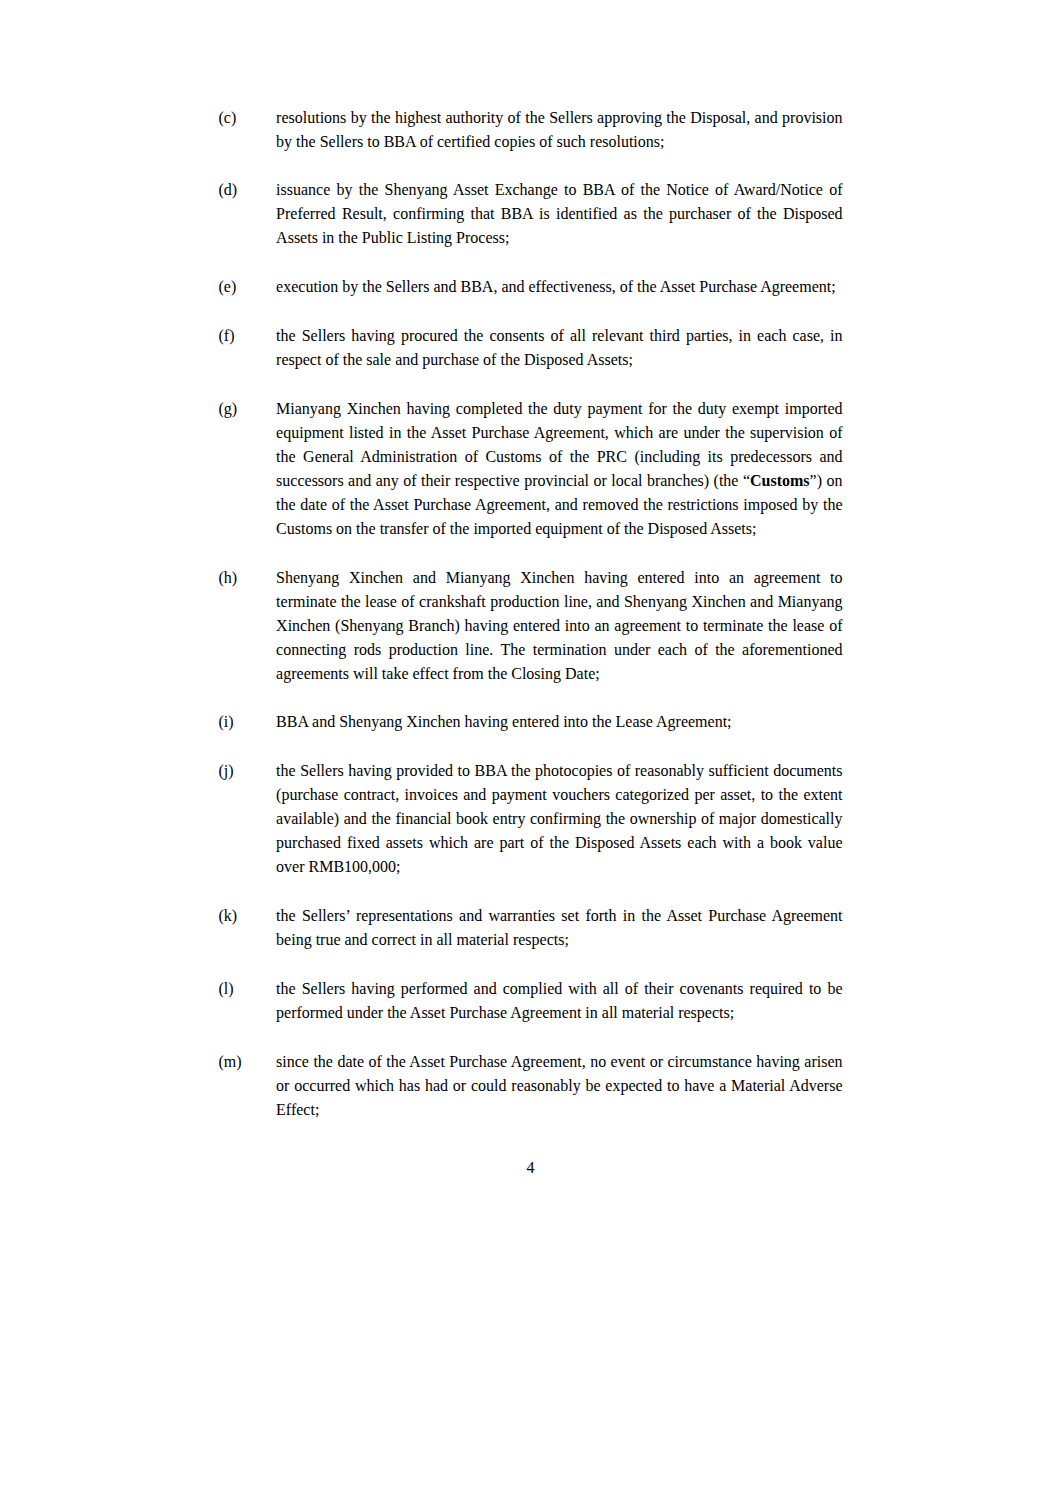(c) resolutions by the highest authority of the Sellers approving the Disposal, and provision by the Sellers to BBA of certified copies of such resolutions;
(d) issuance by the Shenyang Asset Exchange to BBA of the Notice of Award/Notice of Preferred Result, confirming that BBA is identified as the purchaser of the Disposed Assets in the Public Listing Process;
(e) execution by the Sellers and BBA, and effectiveness, of the Asset Purchase Agreement;
(f) the Sellers having procured the consents of all relevant third parties, in each case, in respect of the sale and purchase of the Disposed Assets;
(g) Mianyang Xinchen having completed the duty payment for the duty exempt imported equipment listed in the Asset Purchase Agreement, which are under the supervision of the General Administration of Customs of the PRC (including its predecessors and successors and any of their respective provincial or local branches) (the “Customs”) on the date of the Asset Purchase Agreement, and removed the restrictions imposed by the Customs on the transfer of the imported equipment of the Disposed Assets;
(h) Shenyang Xinchen and Mianyang Xinchen having entered into an agreement to terminate the lease of crankshaft production line, and Shenyang Xinchen and Mianyang Xinchen (Shenyang Branch) having entered into an agreement to terminate the lease of connecting rods production line. The termination under each of the aforementioned agreements will take effect from the Closing Date;
(i) BBA and Shenyang Xinchen having entered into the Lease Agreement;
(j) the Sellers having provided to BBA the photocopies of reasonably sufficient documents (purchase contract, invoices and payment vouchers categorized per asset, to the extent available) and the financial book entry confirming the ownership of major domestically purchased fixed assets which are part of the Disposed Assets each with a book value over RMB100,000;
(k) the Sellers’ representations and warranties set forth in the Asset Purchase Agreement being true and correct in all material respects;
(l) the Sellers having performed and complied with all of their covenants required to be performed under the Asset Purchase Agreement in all material respects;
(m) since the date of the Asset Purchase Agreement, no event or circumstance having arisen or occurred which has had or could reasonably be expected to have a Material Adverse Effect;
4